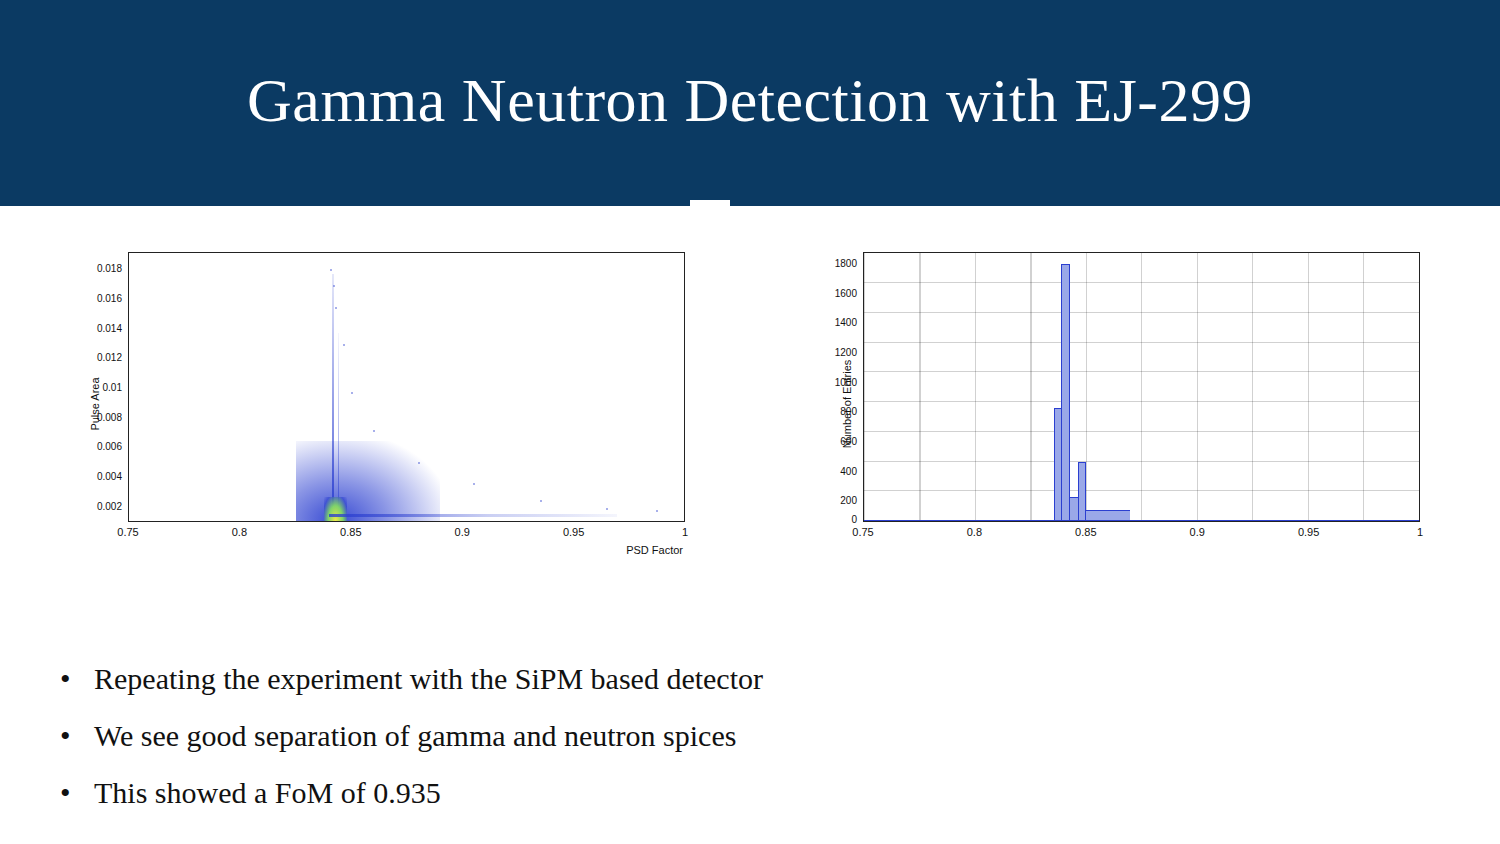Gamma Neutron Detection with EJ-299
Pulse Area
0.018 0.016 0.014 0.012 0.01 0.008 0.006 0.004 0.002
0.75 0.8 0.85 0.9 0.95 1
PSD Factor
Number of Entries
1800 1600 1400 1200 1000 800 600 400 200 0
0.75 0.8 0.85 0.9 0.95 1
Repeating the experiment with the SiPM based detector
We see good separation of gamma and neutron spices
This showed a FoM of 0.935